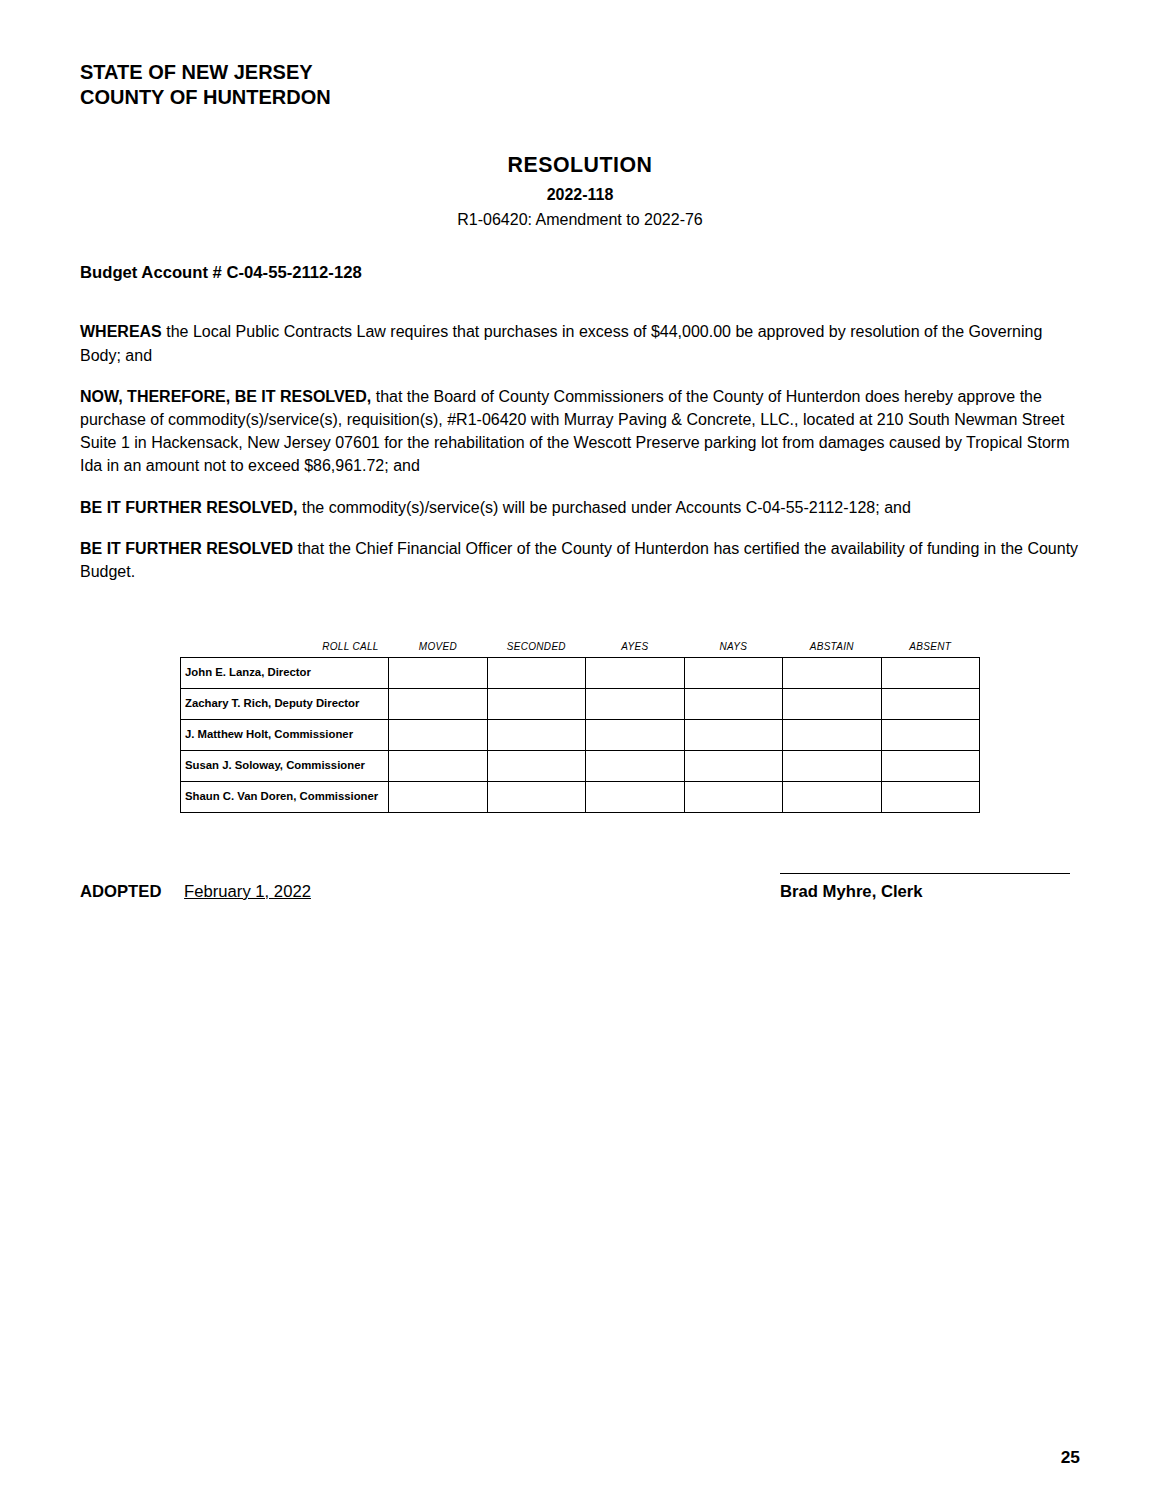STATE OF NEW JERSEY
COUNTY OF HUNTERDON
RESOLUTION
2022-118
R1-06420: Amendment to 2022-76
Budget Account # C-04-55-2112-128
WHEREAS the Local Public Contracts Law requires that purchases in excess of $44,000.00 be approved by resolution of the Governing Body; and
NOW, THEREFORE, BE IT RESOLVED, that the Board of County Commissioners of the County of Hunterdon does hereby approve the purchase of commodity(s)/service(s), requisition(s), #R1-06420 with Murray Paving & Concrete, LLC., located at 210 South Newman Street Suite 1 in Hackensack, New Jersey 07601 for the rehabilitation of the Wescott Preserve parking lot from damages caused by Tropical Storm Ida in an amount not to exceed $86,961.72; and
BE IT FURTHER RESOLVED, the commodity(s)/service(s) will be purchased under Accounts C-04-55-2112-128; and
BE IT FURTHER RESOLVED that the Chief Financial Officer of the County of Hunterdon has certified the availability of funding in the County Budget.
| ROLL CALL | MOVED | SECONDED | AYES | NAYS | ABSTAIN | ABSENT |
| --- | --- | --- | --- | --- | --- | --- |
| John E. Lanza, Director | | | | | | |
| Zachary T. Rich, Deputy Director | | | | | | |
| J. Matthew Holt, Commissioner | | | | | | |
| Susan J. Soloway, Commissioner | | | | | | |
| Shaun C. Van Doren, Commissioner | | | | | | |
ADOPTED February 1, 2022
Brad Myhre, Clerk
25